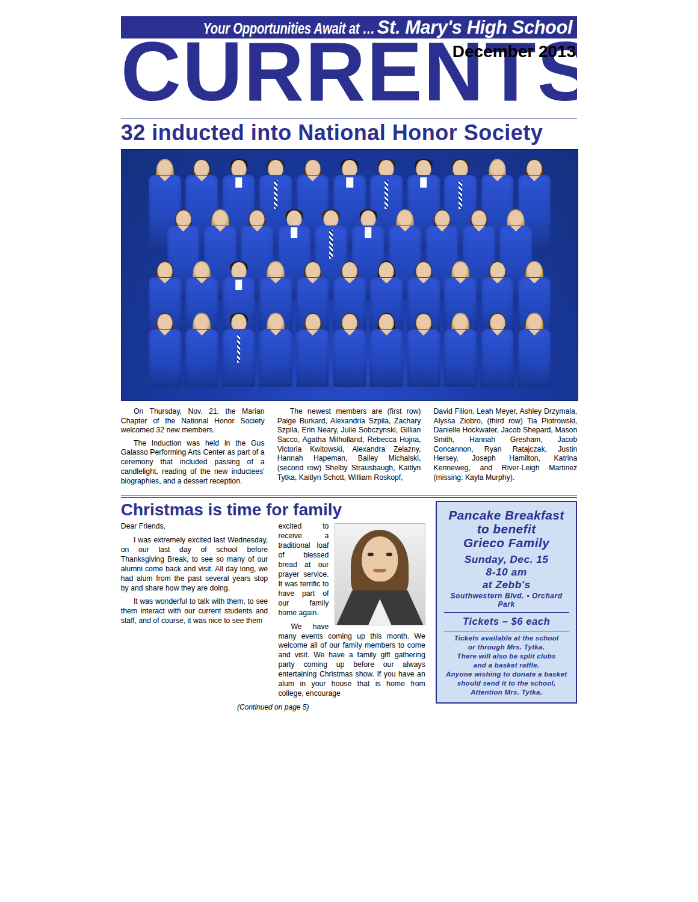Your Opportunities Await at …St. Mary's High School
CURRENTS
December 2013
32 inducted into National Honor Society
On Thursday, Nov. 21, the Marian Chapter of the National Honor Society welcomed 32 new members.
The Induction was held in the Gus Galasso Performing Arts Center as part of a ceremony that included passing of a candlelight, reading of the new inductees' biographies, and a dessert reception.
The newest members are (first row) Paige Burkard, Alexandria Szpila, Zachary Szpila, Erin Neary, Julie Sobczynski, Gillian Sacco, Agatha Milholland, Rebecca Hojna, Victoria Kwitowski, Alexandra Zelazny, Hannah Hapeman, Bailey Michalski, (second row) Shelby Strausbaugh, Kaitlyn Tytka, Kaitlyn Schott, William Roskopf,
David Filion, Leah Meyer, Ashley Drzymala, Alyssa Ziobro, (third row) Tia Piotrowski, Danielle Hockwater, Jacob Shepard, Mason Smith, Hannah Gresham, Jacob Concannon, Ryan Ratajczak, Justin Hersey, Joseph Hamilton, Katrina Kenneweg, and River-Leigh Martinez (missing: Kayla Murphy).
Christmas is time for family
Dear Friends,
I was extremely excited last Wednesday, on our last day of school before Thanksgiving Break, to see so many of our alumni come back and visit. All day long, we had alum from the past several years stop by and share how they are doing.
It was wonderful to talk with them, to see them interact with our current students and staff, and of course, it was nice to see them
excited to receive a traditional loaf of blessed bread at our prayer service. It was terrific to have part of our family home again.
We have many events coming up this month. We welcome all of our family members to come and visit. We have a family gift gathering party coming up before our always entertaining Christmas show. If you have an alum in your house that is home from college, encourage
(Continued on page 5)
Pancake Breakfast
to benefit
Grieco Family
Sunday, Dec. 15
8-10 am
at Zebb's
Southwestern Blvd. • Orchard Park
Tickets – $6 each
Tickets available at the school
or through Mrs. Tytka.
There will also be split clubs
and a basket raffle.
Anyone wishing to donate a basket
should send it to the school,
Attention Mrs. Tytka.